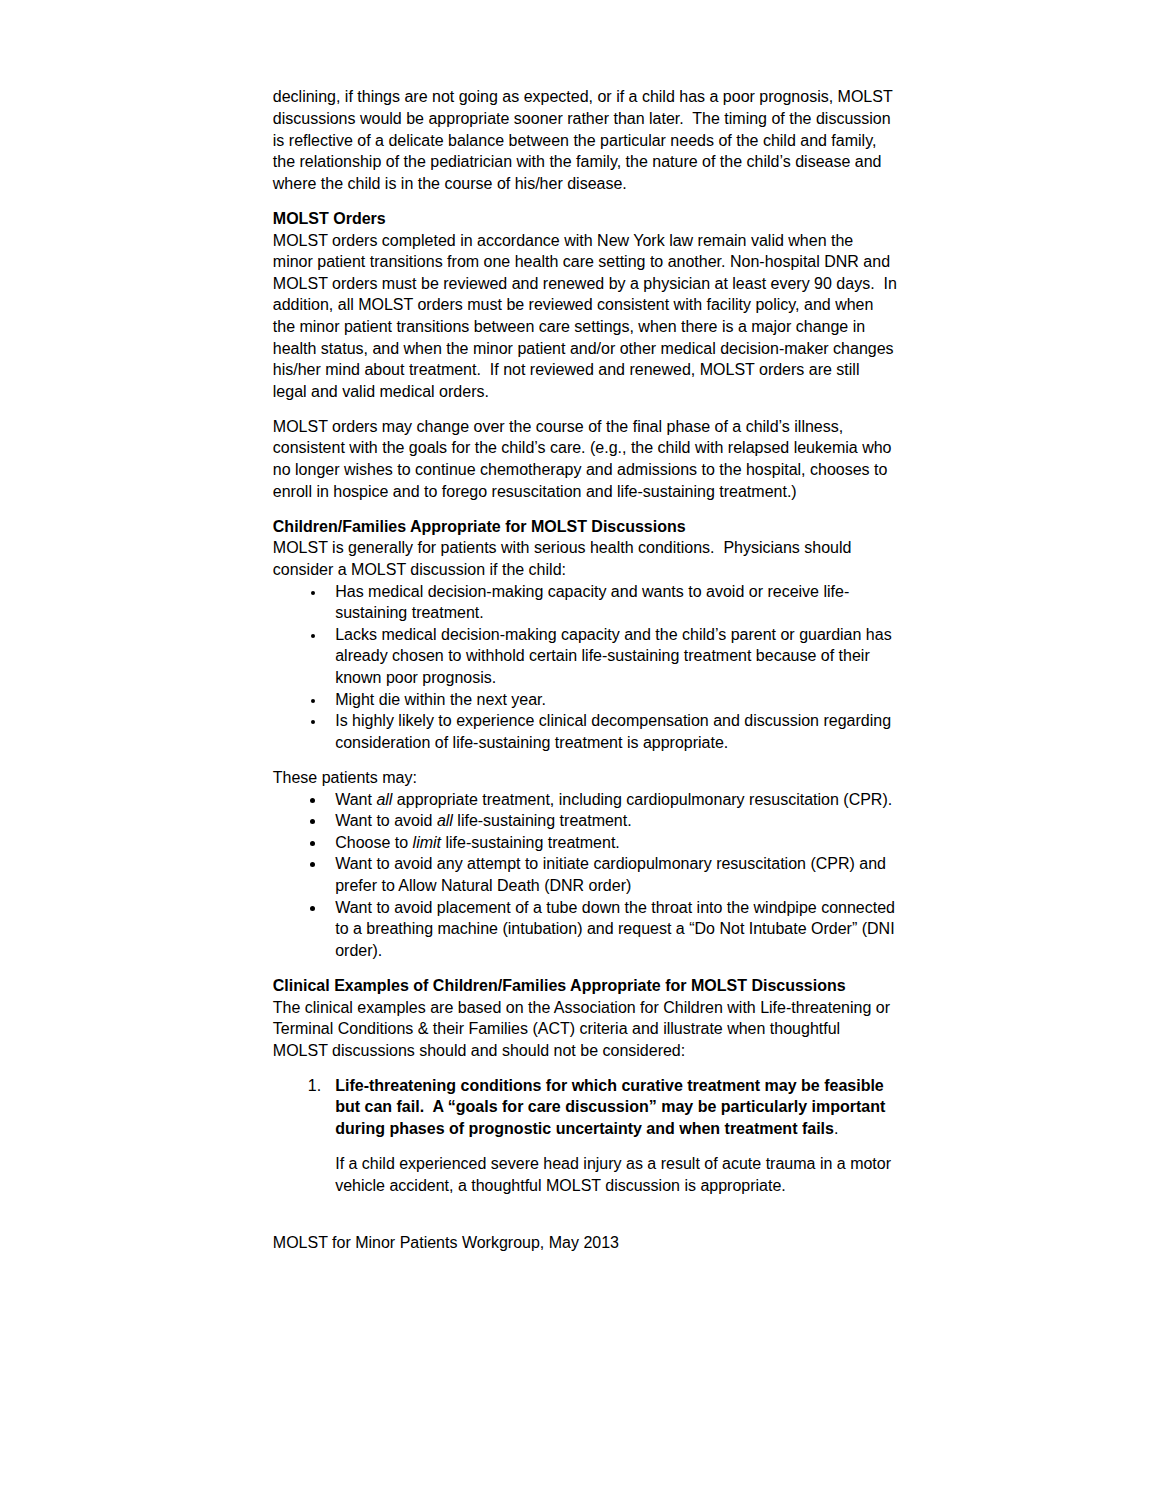declining, if things are not going as expected, or if a child has a poor prognosis, MOLST discussions would be appropriate sooner rather than later. The timing of the discussion is reflective of a delicate balance between the particular needs of the child and family, the relationship of the pediatrician with the family, the nature of the child’s disease and where the child is in the course of his/her disease.
MOLST Orders
MOLST orders completed in accordance with New York law remain valid when the minor patient transitions from one health care setting to another. Non-hospital DNR and MOLST orders must be reviewed and renewed by a physician at least every 90 days. In addition, all MOLST orders must be reviewed consistent with facility policy, and when the minor patient transitions between care settings, when there is a major change in health status, and when the minor patient and/or other medical decision-maker changes his/her mind about treatment. If not reviewed and renewed, MOLST orders are still legal and valid medical orders.
MOLST orders may change over the course of the final phase of a child’s illness, consistent with the goals for the child’s care. (e.g., the child with relapsed leukemia who no longer wishes to continue chemotherapy and admissions to the hospital, chooses to enroll in hospice and to forego resuscitation and life-sustaining treatment.)
Children/Families Appropriate for MOLST Discussions
MOLST is generally for patients with serious health conditions. Physicians should consider a MOLST discussion if the child:
Has medical decision-making capacity and wants to avoid or receive life-sustaining treatment.
Lacks medical decision-making capacity and the child’s parent or guardian has already chosen to withhold certain life-sustaining treatment because of their known poor prognosis.
Might die within the next year.
Is highly likely to experience clinical decompensation and discussion regarding consideration of life-sustaining treatment is appropriate.
These patients may:
Want all appropriate treatment, including cardiopulmonary resuscitation (CPR).
Want to avoid all life-sustaining treatment.
Choose to limit life-sustaining treatment.
Want to avoid any attempt to initiate cardiopulmonary resuscitation (CPR) and prefer to Allow Natural Death (DNR order)
Want to avoid placement of a tube down the throat into the windpipe connected to a breathing machine (intubation) and request a “Do Not Intubate Order” (DNI order).
Clinical Examples of Children/Families Appropriate for MOLST Discussions
The clinical examples are based on the Association for Children with Life-threatening or Terminal Conditions & their Families (ACT) criteria and illustrate when thoughtful MOLST discussions should and should not be considered:
Life-threatening conditions for which curative treatment may be feasible but can fail. A “goals for care discussion” may be particularly important during phases of prognostic uncertainty and when treatment fails.
If a child experienced severe head injury as a result of acute trauma in a motor vehicle accident, a thoughtful MOLST discussion is appropriate.
MOLST for Minor Patients Workgroup, May 2013